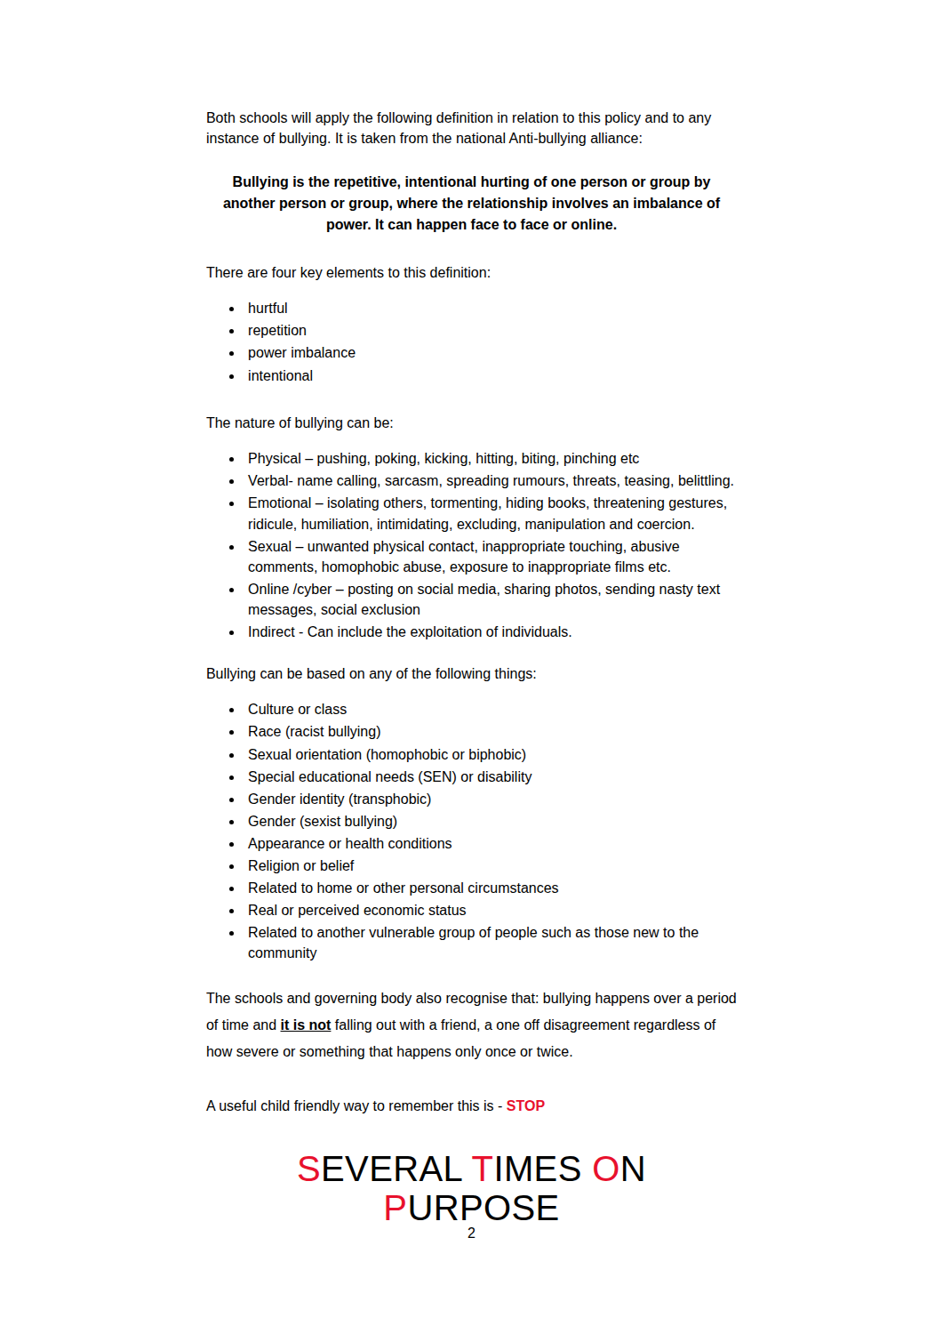Both schools will apply the following definition in relation to this policy and to any instance of bullying. It is taken from the national Anti-bullying alliance:
Bullying is the repetitive, intentional hurting of one person or group by another person or group, where the relationship involves an imbalance of power. It can happen face to face or online.
There are four key elements to this definition:
hurtful
repetition
power imbalance
intentional
The nature of bullying can be:
Physical – pushing, poking, kicking, hitting, biting, pinching etc
Verbal- name calling, sarcasm, spreading rumours, threats, teasing, belittling.
Emotional – isolating others, tormenting, hiding books, threatening gestures, ridicule, humiliation, intimidating, excluding, manipulation and coercion.
Sexual – unwanted physical contact, inappropriate touching, abusive comments, homophobic abuse, exposure to inappropriate films etc.
Online /cyber – posting on social media, sharing photos, sending nasty text messages, social exclusion
Indirect - Can include the exploitation of individuals.
Bullying can be based on any of the following things:
Culture or class
Race (racist bullying)
Sexual orientation (homophobic or biphobic)
Special educational needs (SEN) or disability
Gender identity (transphobic)
Gender (sexist bullying)
Appearance or health conditions
Religion or belief
Related to home or other personal circumstances
Real or perceived economic status
Related to another vulnerable group of people such as those new to the community
The schools and governing body also recognise that: bullying happens over a period of time and it is not falling out with a friend, a one off disagreement regardless of how severe or something that happens only once or twice.
A useful child friendly way to remember this is - STOP
SEVERAL TIMES ON PURPOSE
2